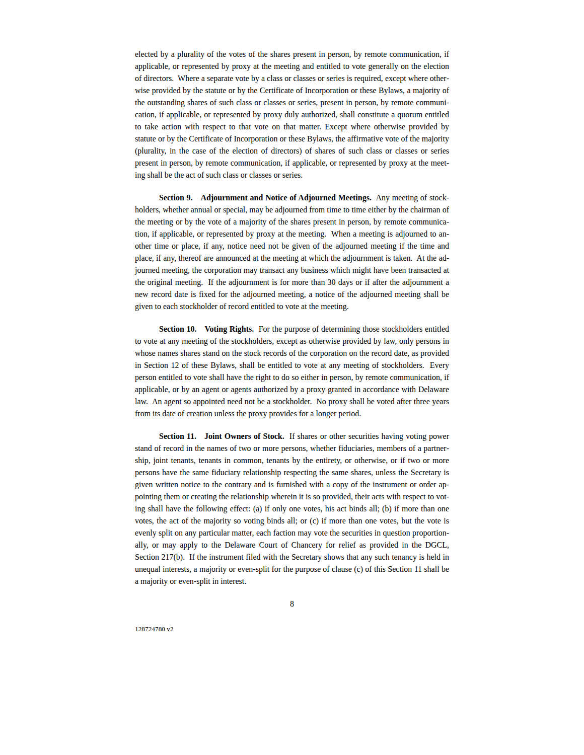elected by a plurality of the votes of the shares present in person, by remote communication, if applicable, or represented by proxy at the meeting and entitled to vote generally on the election of directors. Where a separate vote by a class or classes or series is required, except where otherwise provided by the statute or by the Certificate of Incorporation or these Bylaws, a majority of the outstanding shares of such class or classes or series, present in person, by remote communication, if applicable, or represented by proxy duly authorized, shall constitute a quorum entitled to take action with respect to that vote on that matter. Except where otherwise provided by statute or by the Certificate of Incorporation or these Bylaws, the affirmative vote of the majority (plurality, in the case of the election of directors) of shares of such class or classes or series present in person, by remote communication, if applicable, or represented by proxy at the meeting shall be the act of such class or classes or series.
Section 9. Adjournment and Notice of Adjourned Meetings. Any meeting of stockholders, whether annual or special, may be adjourned from time to time either by the chairman of the meeting or by the vote of a majority of the shares present in person, by remote communication, if applicable, or represented by proxy at the meeting. When a meeting is adjourned to another time or place, if any, notice need not be given of the adjourned meeting if the time and place, if any, thereof are announced at the meeting at which the adjournment is taken. At the adjourned meeting, the corporation may transact any business which might have been transacted at the original meeting. If the adjournment is for more than 30 days or if after the adjournment a new record date is fixed for the adjourned meeting, a notice of the adjourned meeting shall be given to each stockholder of record entitled to vote at the meeting.
Section 10. Voting Rights. For the purpose of determining those stockholders entitled to vote at any meeting of the stockholders, except as otherwise provided by law, only persons in whose names shares stand on the stock records of the corporation on the record date, as provided in Section 12 of these Bylaws, shall be entitled to vote at any meeting of stockholders. Every person entitled to vote shall have the right to do so either in person, by remote communication, if applicable, or by an agent or agents authorized by a proxy granted in accordance with Delaware law. An agent so appointed need not be a stockholder. No proxy shall be voted after three years from its date of creation unless the proxy provides for a longer period.
Section 11. Joint Owners of Stock. If shares or other securities having voting power stand of record in the names of two or more persons, whether fiduciaries, members of a partnership, joint tenants, tenants in common, tenants by the entirety, or otherwise, or if two or more persons have the same fiduciary relationship respecting the same shares, unless the Secretary is given written notice to the contrary and is furnished with a copy of the instrument or order appointing them or creating the relationship wherein it is so provided, their acts with respect to voting shall have the following effect: (a) if only one votes, his act binds all; (b) if more than one votes, the act of the majority so voting binds all; or (c) if more than one votes, but the vote is evenly split on any particular matter, each faction may vote the securities in question proportionally, or may apply to the Delaware Court of Chancery for relief as provided in the DGCL, Section 217(b). If the instrument filed with the Secretary shows that any such tenancy is held in unequal interests, a majority or even-split for the purpose of clause (c) of this Section 11 shall be a majority or even-split in interest.
8
128724780 v2